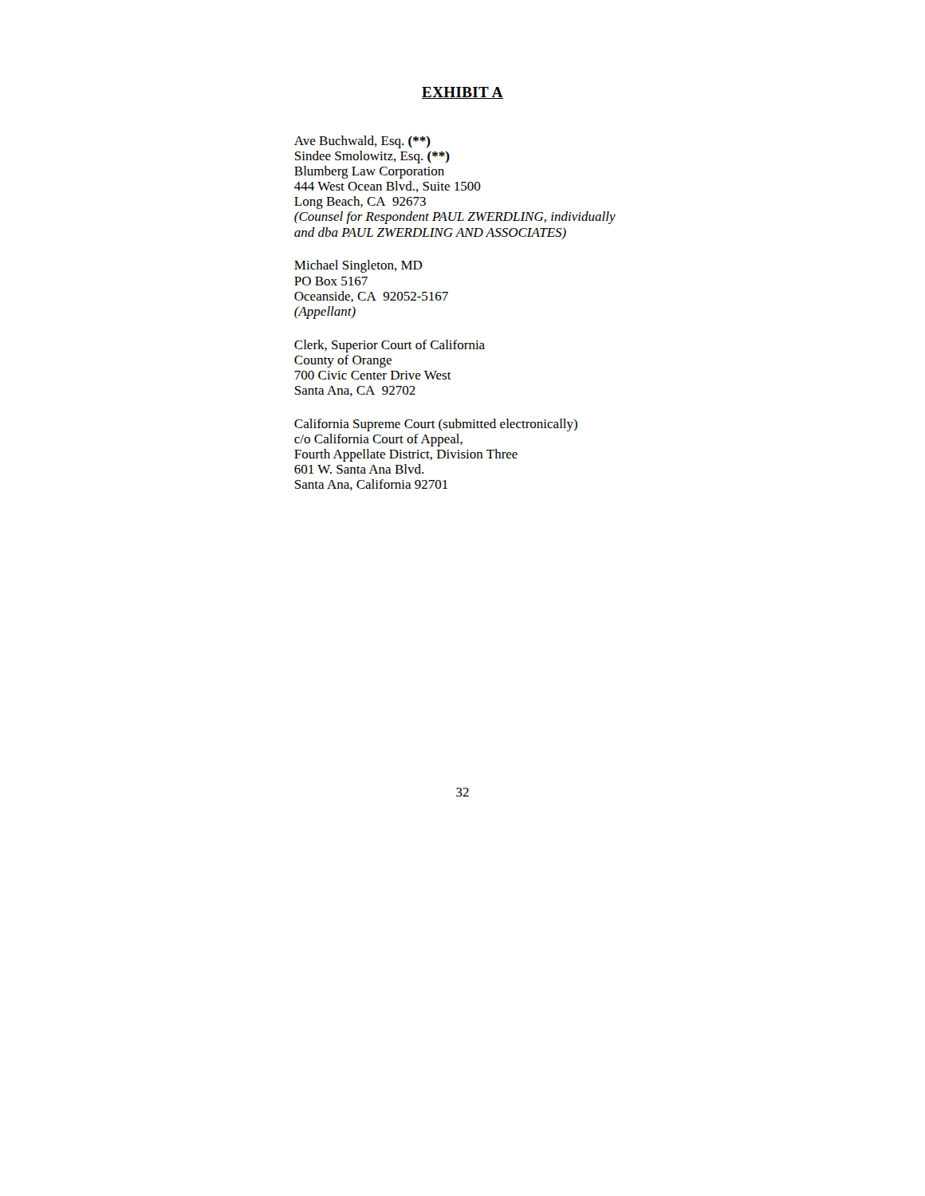EXHIBIT A
Ave Buchwald, Esq. (**)
Sindee Smolowitz, Esq. (**)
Blumberg Law Corporation
444 West Ocean Blvd., Suite 1500
Long Beach, CA 92673
(Counsel for Respondent PAUL ZWERDLING, individually
and dba PAUL ZWERDLING AND ASSOCIATES)
Michael Singleton, MD
PO Box 5167
Oceanside, CA 92052-5167
(Appellant)
Clerk, Superior Court of California
County of Orange
700 Civic Center Drive West
Santa Ana, CA 92702
California Supreme Court (submitted electronically)
c/o California Court of Appeal,
Fourth Appellate District, Division Three
601 W. Santa Ana Blvd.
Santa Ana, California 92701
32